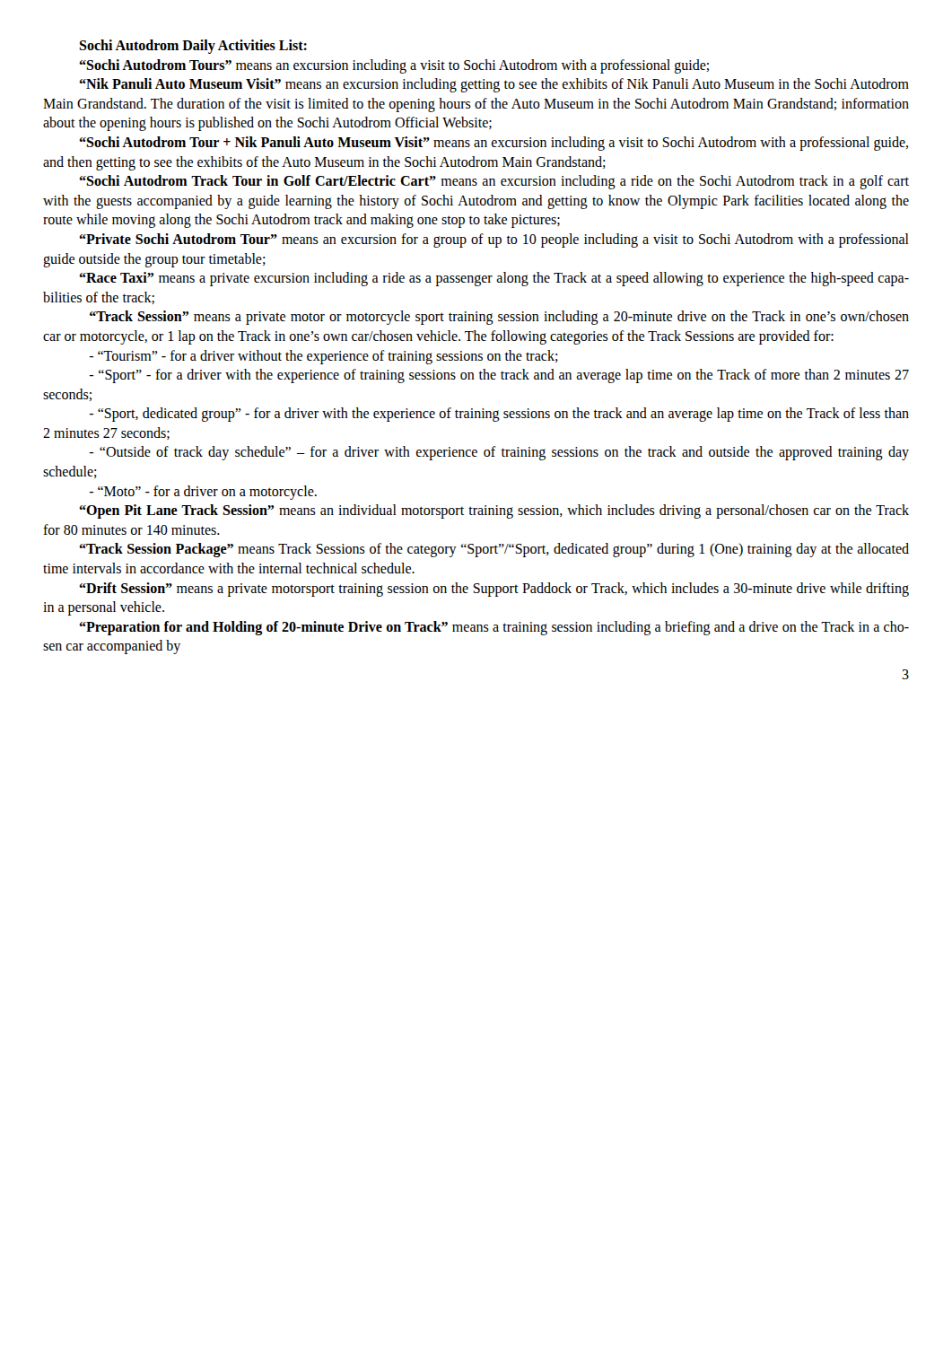Sochi Autodrom Daily Activities List:
“Sochi Autodrom Tours” means an excursion including a visit to Sochi Autodrom with a professional guide;
“Nik Panuli Auto Museum Visit” means an excursion including getting to see the exhibits of Nik Panuli Auto Museum in the Sochi Autodrom Main Grandstand. The duration of the visit is limited to the opening hours of the Auto Museum in the Sochi Autodrom Main Grandstand; information about the opening hours is published on the Sochi Autodrom Official Website;
“Sochi Autodrom Tour + Nik Panuli Auto Museum Visit” means an excursion including a visit to Sochi Autodrom with a professional guide, and then getting to see the exhibits of the Auto Museum in the Sochi Autodrom Main Grandstand;
“Sochi Autodrom Track Tour in Golf Cart/Electric Cart” means an excursion including a ride on the Sochi Autodrom track in a golf cart with the guests accompanied by a guide learning the history of Sochi Autodrom and getting to know the Olympic Park facilities located along the route while moving along the Sochi Autodrom track and making one stop to take pictures;
“Private Sochi Autodrom Tour” means an excursion for a group of up to 10 people including a visit to Sochi Autodrom with a professional guide outside the group tour timetable;
“Race Taxi” means a private excursion including a ride as a passenger along the Track at a speed allowing to experience the high-speed capabilities of the track;
“Track Session” means a private motor or motorcycle sport training session including a 20-minute drive on the Track in one’s own/chosen car or motorcycle, or 1 lap on the Track in one’s own car/chosen vehicle. The following categories of the Track Sessions are provided for:
- “Tourism” - for a driver without the experience of training sessions on the track;
- “Sport” - for a driver with the experience of training sessions on the track and an average lap time on the Track of more than 2 minutes 27 seconds;
- “Sport, dedicated group” - for a driver with the experience of training sessions on the track and an average lap time on the Track of less than 2 minutes 27 seconds;
- “Outside of track day schedule” – for a driver with experience of training sessions on the track and outside the approved training day schedule;
- “Moto” - for a driver on a motorcycle.
“Open Pit Lane Track Session” means an individual motorsport training session, which includes driving a personal/chosen car on the Track for 80 minutes or 140 minutes.
“Track Session Package” means Track Sessions of the category “Sport”/“Sport, dedicated group” during 1 (One) training day at the allocated time intervals in accordance with the internal technical schedule.
“Drift Session” means a private motorsport training session on the Support Paddock or Track, which includes a 30-minute drive while drifting in a personal vehicle.
“Preparation for and Holding of 20-minute Drive on Track” means a training session including a briefing and a drive on the Track in a chosen car accompanied by
3